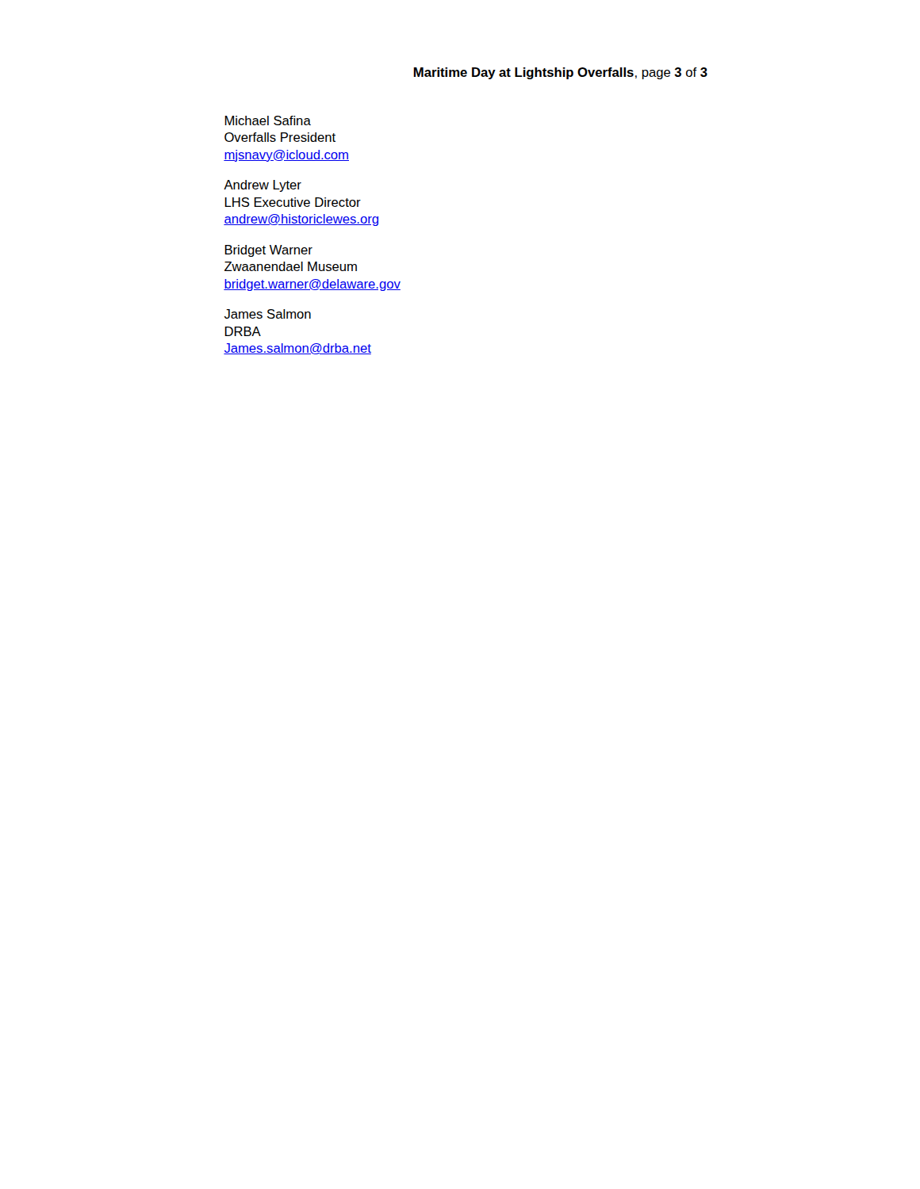Maritime Day at Lightship Overfalls, page 3 of 3
Michael Safina
Overfalls President
mjsnavy@icloud.com
Andrew Lyter
LHS Executive Director
andrew@historiclewes.org
Bridget Warner
Zwaanendael Museum
bridget.warner@delaware.gov
James Salmon
DRBA
James.salmon@drba.net